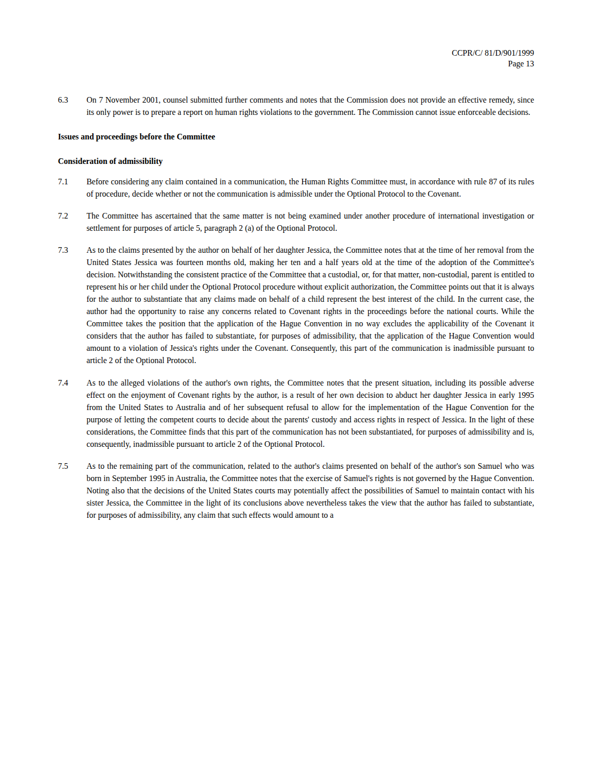CCPR/C/ 81/D/901/1999 Page 13
6.3
On 7 November 2001, counsel submitted further comments and notes that the Commission does not provide an effective remedy, since its only power is to prepare a report on human rights violations to the government. The Commission cannot issue enforceable decisions.
Issues and proceedings before the Committee
Consideration of admissibility
7.1
Before considering any claim contained in a communication, the Human Rights Committee must, in accordance with rule 87 of its rules of procedure, decide whether or not the communication is admissible under the Optional Protocol to the Covenant.
7.2
The Committee has ascertained that the same matter is not being examined under another procedure of international investigation or settlement for purposes of article 5, paragraph 2 (a) of the Optional Protocol.
7.3
As to the claims presented by the author on behalf of her daughter Jessica, the Committee notes that at the time of her removal from the United States Jessica was fourteen months old, making her ten and a half years old at the time of the adoption of the Committee's decision. Notwithstanding the consistent practice of the Committee that a custodial, or, for that matter, non-custodial, parent is entitled to represent his or her child under the Optional Protocol procedure without explicit authorization, the Committee points out that it is always for the author to substantiate that any claims made on behalf of a child represent the best interest of the child. In the current case, the author had the opportunity to raise any concerns related to Covenant rights in the proceedings before the national courts. While the Committee takes the position that the application of the Hague Convention in no way excludes the applicability of the Covenant it considers that the author has failed to substantiate, for purposes of admissibility, that the application of the Hague Convention would amount to a violation of Jessica's rights under the Covenant. Consequently, this part of the communication is inadmissible pursuant to article 2 of the Optional Protocol.
7.4
As to the alleged violations of the author's own rights, the Committee notes that the present situation, including its possible adverse effect on the enjoyment of Covenant rights by the author, is a result of her own decision to abduct her daughter Jessica in early 1995 from the United States to Australia and of her subsequent refusal to allow for the implementation of the Hague Convention for the purpose of letting the competent courts to decide about the parents' custody and access rights in respect of Jessica. In the light of these considerations, the Committee finds that this part of the communication has not been substantiated, for purposes of admissibility and is, consequently, inadmissible pursuant to article 2 of the Optional Protocol.
7.5
As to the remaining part of the communication, related to the author's claims presented on behalf of the author's son Samuel who was born in September 1995 in Australia, the Committee notes that the exercise of Samuel's rights is not governed by the Hague Convention. Noting also that the decisions of the United States courts may potentially affect the possibilities of Samuel to maintain contact with his sister Jessica, the Committee in the light of its conclusions above nevertheless takes the view that the author has failed to substantiate, for purposes of admissibility, any claim that such effects would amount to a